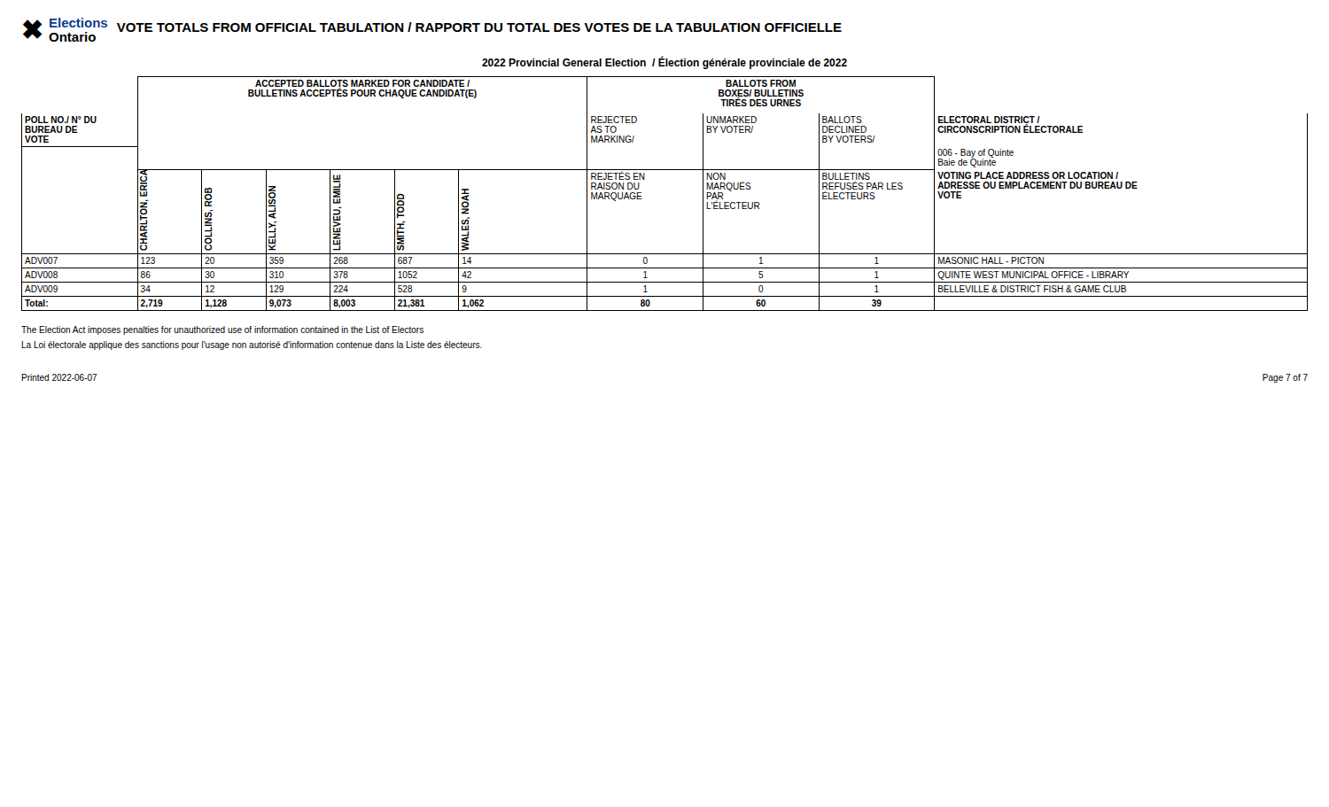✖
Elections
Ontario
VOTE TOTALS FROM OFFICIAL TABULATION / RAPPORT DU TOTAL DES VOTES DE LA TABULATION OFFICIELLE
2022 Provincial General Election / Élection générale provinciale de 2022
| | ACCEPTED BALLOTS MARKED FOR CANDIDATE / BULLETINS ACCEPTÉS POUR CHAQUE CANDIDAT(E) | BALLOTS FROM BOXES/ BULLETINS TIRÉS DES URNES | |
| POLL NO./ N° DU BUREAU DE VOTE | | REJECTED AS TO MARKING/ | UNMARKED BY VOTER/ | BALLOTS DECLINED BY VOTERS/ | ELECTORAL DISTRICT / CIRCONSCRIPTION ÉLECTORALE |
| | | 006 - Bay of Quinte Baie de Quinte |
| | CHARLTON, ERICA | COLLINS, ROB | KELLY, ALISON | LENEVEU, EMILIE | SMITH, TODD | WALES, NOAH | REJETÉS EN RAISON DU MARQUAGE | NON MARQUÉS PAR L'ÉLECTEUR | BULLETINS REFUSÉS PAR LES ÉLECTEURS | VOTING PLACE ADDRESS OR LOCATION / ADRESSE OU EMPLACEMENT DU BUREAU DE VOTE |
| ADV007 | 123 | 20 | 359 | 268 | 687 | 14 | 0 | 1 | 1 | MASONIC HALL - PICTON |
| ADV008 | 86 | 30 | 310 | 378 | 1052 | 42 | 1 | 5 | 1 | QUINTE WEST MUNICIPAL OFFICE - LIBRARY |
| ADV009 | 34 | 12 | 129 | 224 | 528 | 9 | 1 | 0 | 1 | BELLEVILLE & DISTRICT FISH & GAME CLUB |
| Total: | 2,719 | 1,128 | 9,073 | 8,003 | 21,381 | 1,062 | 80 | 60 | 39 | |
The Election Act imposes penalties for unauthorized use of information contained in the List of Electors
La Loi électorale applique des sanctions pour l'usage non autorisé d'information contenue dans la Liste des électeurs.
Printed 2022-06-07
Page 7 of 7